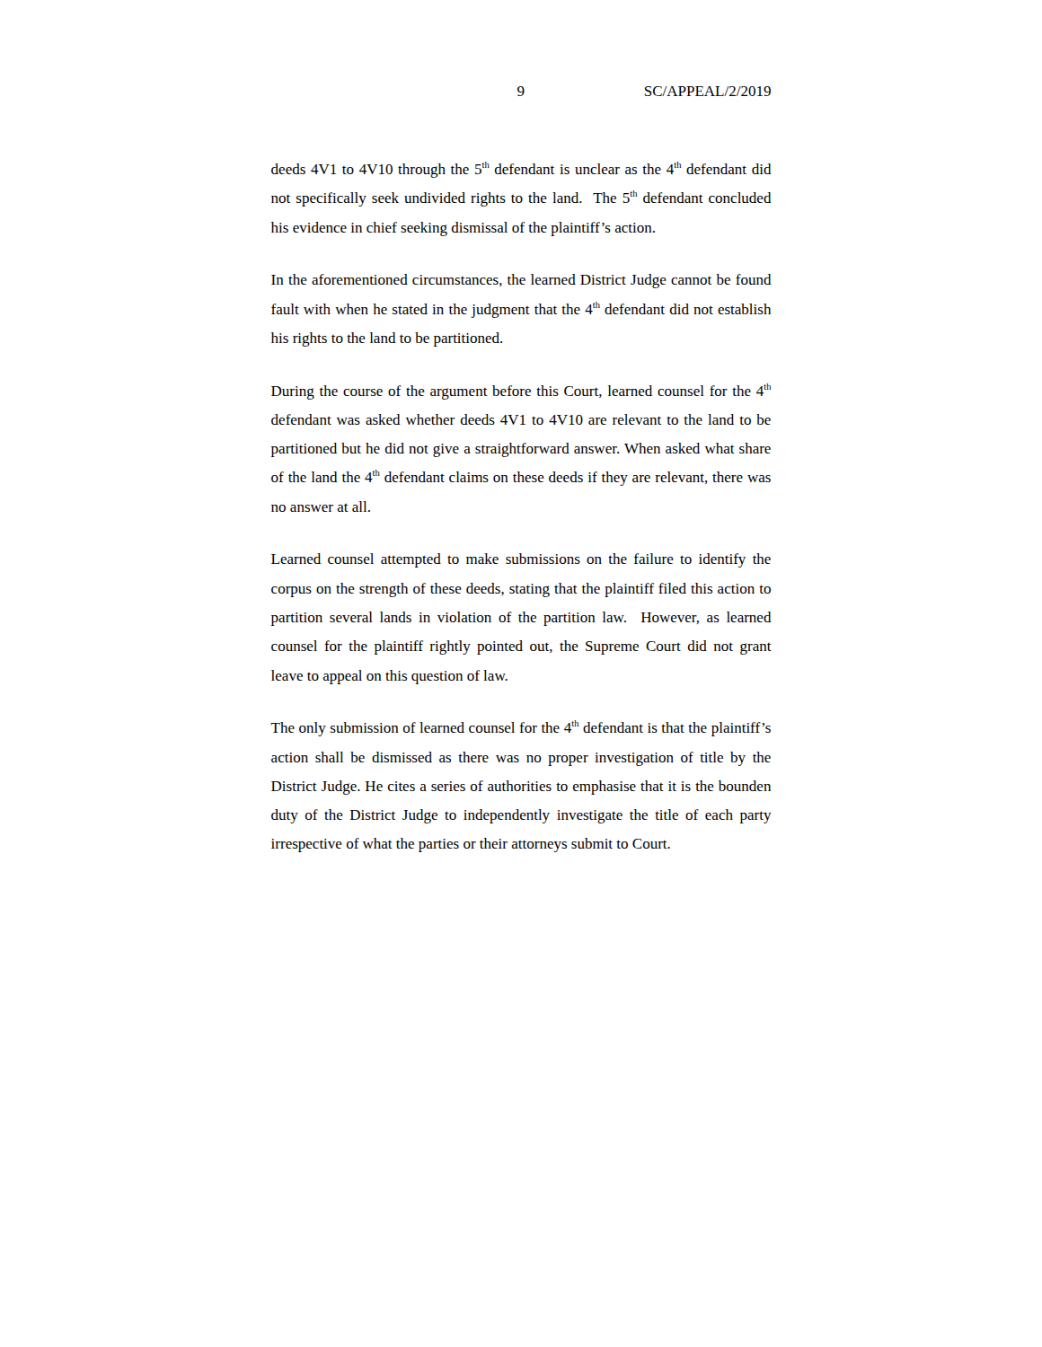9 SC/APPEAL/2/2019
deeds 4V1 to 4V10 through the 5th defendant is unclear as the 4th defendant did not specifically seek undivided rights to the land. The 5th defendant concluded his evidence in chief seeking dismissal of the plaintiff’s action.
In the aforementioned circumstances, the learned District Judge cannot be found fault with when he stated in the judgment that the 4th defendant did not establish his rights to the land to be partitioned.
During the course of the argument before this Court, learned counsel for the 4th defendant was asked whether deeds 4V1 to 4V10 are relevant to the land to be partitioned but he did not give a straightforward answer. When asked what share of the land the 4th defendant claims on these deeds if they are relevant, there was no answer at all.
Learned counsel attempted to make submissions on the failure to identify the corpus on the strength of these deeds, stating that the plaintiff filed this action to partition several lands in violation of the partition law. However, as learned counsel for the plaintiff rightly pointed out, the Supreme Court did not grant leave to appeal on this question of law.
The only submission of learned counsel for the 4th defendant is that the plaintiff’s action shall be dismissed as there was no proper investigation of title by the District Judge. He cites a series of authorities to emphasise that it is the bounden duty of the District Judge to independently investigate the title of each party irrespective of what the parties or their attorneys submit to Court.